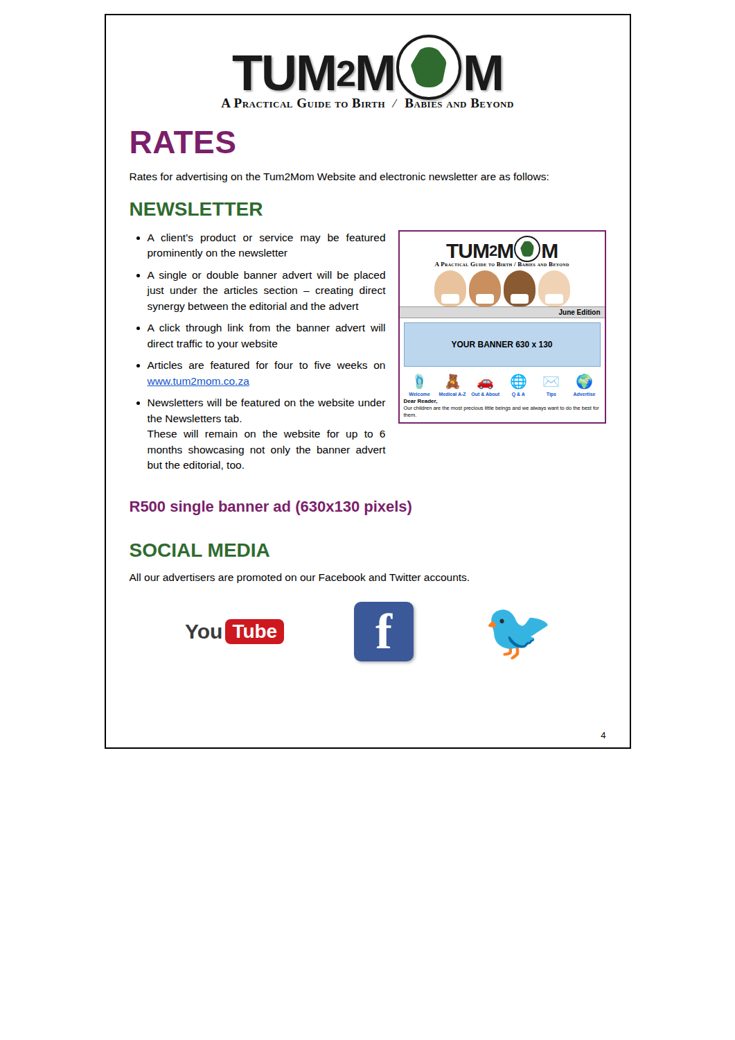TUM2 M M
A Practical Guide to Birth / Babies and Beyond
RATES
Rates for advertising on the Tum2Mom Website and electronic newsletter are as follows:
NEWSLETTER
A client’s product or service may be featured prominently on the newsletter
A single or double banner advert will be placed just under the articles section – creating direct synergy between the editorial and the advert
A click through link from the banner advert will direct traffic to your website
Articles are featured for four to five weeks on www.tum2mom.co.za
Newsletters will be featured on the website under the Newsletters tab.
These will remain on the website for up to 6 months showcasing not only the banner advert but the editorial, too.
TUM2 M M
A Practical Guide to Birth / Babies and Beyond
June Edition
YOUR BANNER 630 x 130
🩴
Welcome
🧸
Medical A-Z
🚗
Out & About
🌐
Q & A
✉️
Tips
🌍
Advertise
Dear Reader,
Our children are the most precious little beings and we always want to do the best for them.
R500 single banner ad (630x130 pixels)
SOCIAL MEDIA
All our advertisers are promoted on our Facebook and Twitter accounts.
YouTube
f
🐦
4